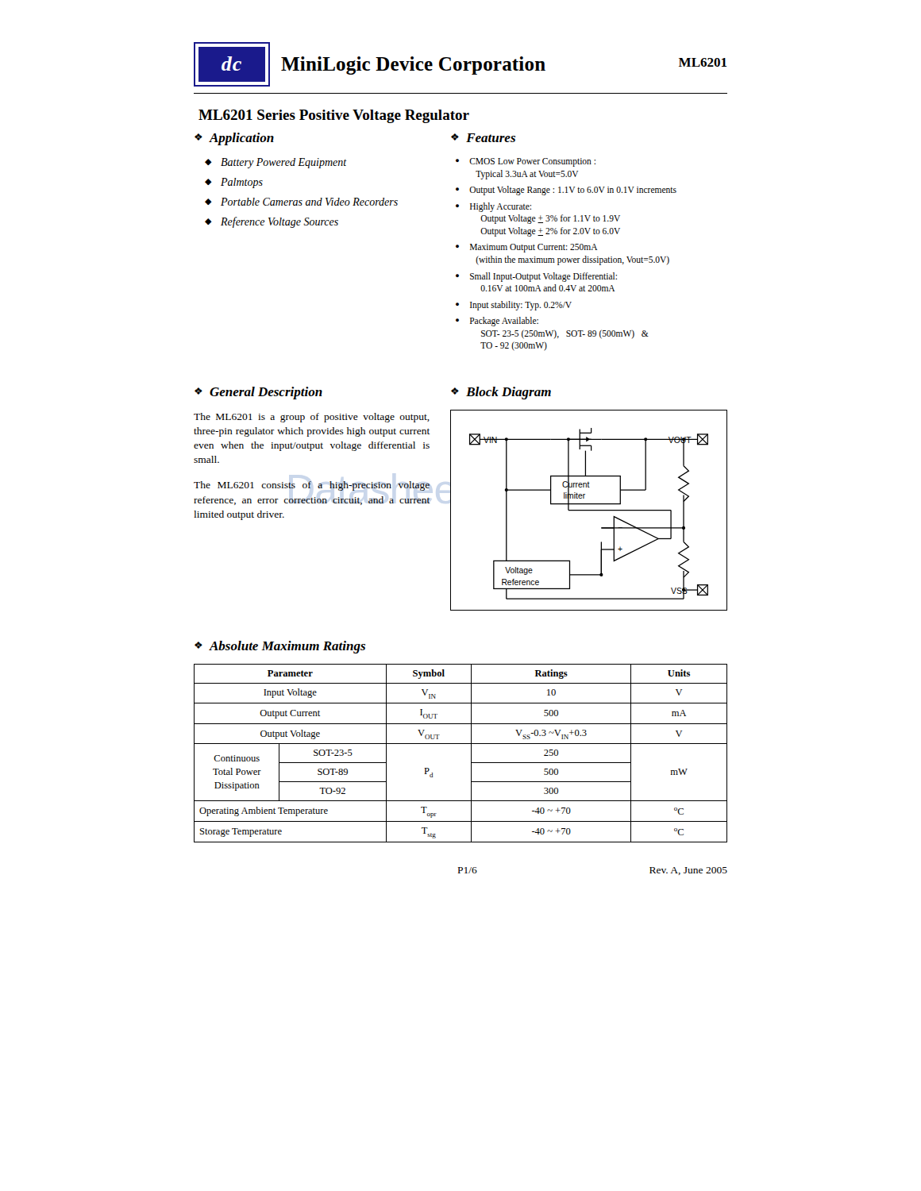dc
MiniLogic Device Corporation
ML6201
ML6201 Series Positive Voltage Regulator
❖Application
Battery Powered Equipment
Palmtops
Portable Cameras and Video Recorders
Reference Voltage Sources
❖Features
CMOS Low Power Consumption : Typical 3.3uA at Vout=5.0V
Output Voltage Range : 1.1V to 6.0V in 0.1V increments
Highly Accurate: Output Voltage + 3% for 1.1V to 1.9V Output Voltage + 2% for 2.0V to 6.0V
Maximum Output Current: 250mA (within the maximum power dissipation, Vout=5.0V)
Small Input-Output Voltage Differential: 0.16V at 100mA and 0.4V at 200mA
Input stability: Typ. 0.2%/V
Package Available: SOT- 23-5 (250mW), SOT- 89 (500mW) & TO - 92 (300mW)
Datasheet.Directory
❖General Description
The ML6201 is a group of positive voltage output, three-pin regulator which provides high output current even when the input/output voltage differential is small.
The ML6201 consists of a high-precision voltage reference, an error correction circuit, and a current limited output driver.
❖Block Diagram
VIN VOUT VSS Current limiter Voltage Reference − +
❖Absolute Maximum Ratings
| Parameter | Symbol | Ratings | Units |
| --- | --- | --- | --- |
| Input Voltage | V IN | 10 | V |
| Output Current | I OUT | 500 | mA |
| Output Voltage | V OUT | V SS -0.3 ~V IN +0.3 | V |
| Continuous Total Power Dissipation | SOT-23-5 | P d | 250 | mW |
| SOT-89 | 500 |
| TO-92 | 300 |
| Operating Ambient Temperature | T opr | -40 ~ +70 | o C |
| Storage Temperature | T stg | -40 ~ +70 | o C |
P1/6
Rev. A, June 2005